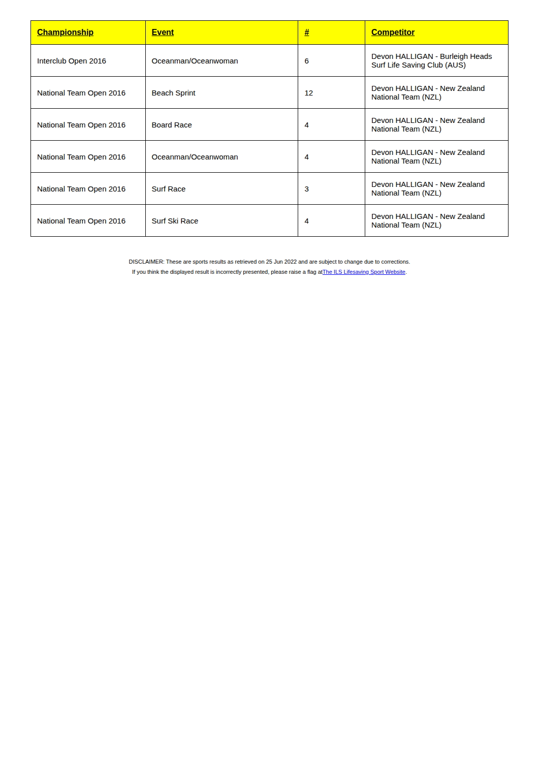| Championship | Event | # | Competitor |
| --- | --- | --- | --- |
| Interclub Open 2016 | Oceanman/Oceanwoman | 6 | Devon HALLIGAN - Burleigh Heads Surf Life Saving Club (AUS) |
| National Team Open 2016 | Beach Sprint | 12 | Devon HALLIGAN - New Zealand National Team (NZL) |
| National Team Open 2016 | Board Race | 4 | Devon HALLIGAN - New Zealand National Team (NZL) |
| National Team Open 2016 | Oceanman/Oceanwoman | 4 | Devon HALLIGAN - New Zealand National Team (NZL) |
| National Team Open 2016 | Surf Race | 3 | Devon HALLIGAN - New Zealand National Team (NZL) |
| National Team Open 2016 | Surf Ski Race | 4 | Devon HALLIGAN - New Zealand National Team (NZL) |
DISCLAIMER: These are sports results as retrieved on 25 Jun 2022 and are subject to change due to corrections.
If you think the displayed result is incorrectly presented, please raise a flag atThe ILS Lifesaving Sport Website.